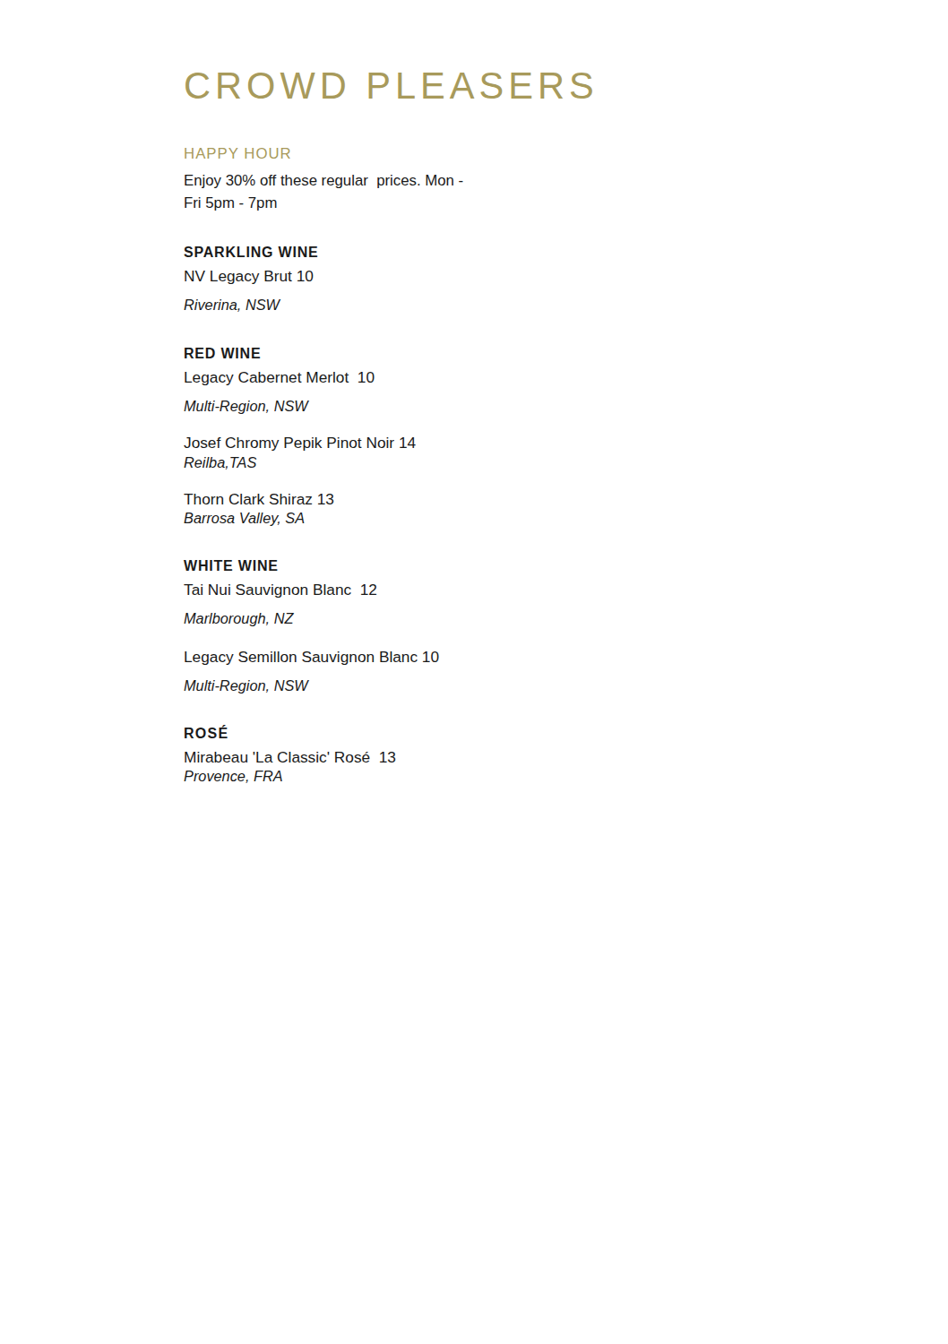Crowd Pleasers
Happy Hour
Enjoy 30% off these regular prices. Mon - Fri 5pm - 7pm
Sparkling Wine
NV Legacy Brut 10 Riverina, NSW
Red Wine
Legacy Cabernet Merlot 10 Multi-Region, NSW
Josef Chromy Pepik Pinot Noir 14 Reilba,TAS
Thorn Clark Shiraz 13 Barrosa Valley, SA
White Wine
Tai Nui Sauvignon Blanc 12 Marlborough, NZ
Legacy Semillon Sauvignon Blanc 10 Multi-Region, NSW
Rosé
Mirabeau 'La Classic' Rosé 13 Provence, FRA